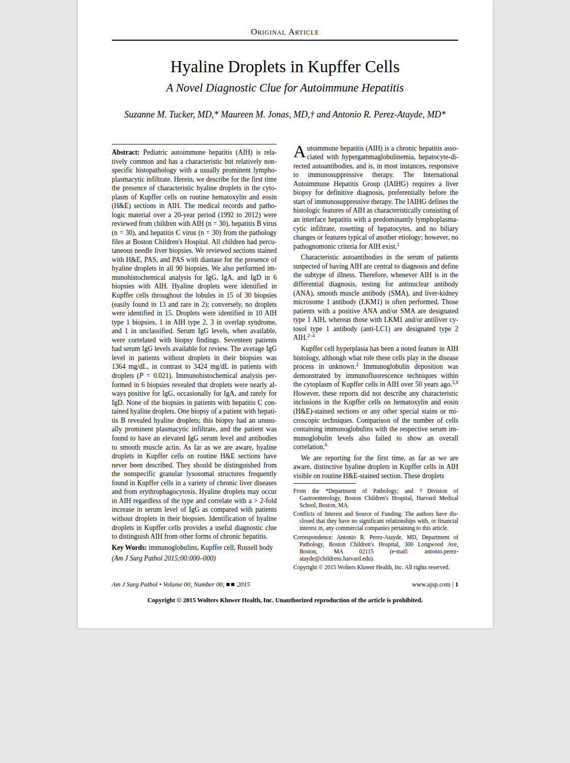Original Article
Hyaline Droplets in Kupffer Cells
A Novel Diagnostic Clue for Autoimmune Hepatitis
Suzanne M. Tucker, MD,* Maureen M. Jonas, MD,† and Antonio R. Perez-Atayde, MD*
Abstract: Pediatric autoimmune hepatitis (AIH) is relatively common and has a characteristic but relatively nonspecific histopathology with a usually prominent lymphoplasmacytic infiltrate. Herein, we describe for the first time the presence of characteristic hyaline droplets in the cytoplasm of Kupffer cells on routine hematoxylin and eosin (H&E) sections in AIH. The medical records and pathologic material over a 20-year period (1992 to 2012) were reviewed from children with AIH (n = 30), hepatitis B virus (n = 30), and hepatitis C virus (n = 30) from the pathology files at Boston Children's Hospital. All children had percutaneous needle liver biopsies. We reviewed sections stained with H&E, PAS, and PAS with diastase for the presence of hyaline droplets in all 90 biopsies. We also performed immunohistochemical analysis for IgG, IgA, and IgD in 6 biopsies with AIH. Hyaline droplets were identified in Kupffer cells throughout the lobules in 15 of 30 biopsies (easily found in 13 and rare in 2); conversely, no droplets were identified in 15. Droplets were identified in 10 AIH type 1 biopsies, 1 in AIH type 2, 3 in overlap syndrome, and 1 in unclassified. Serum IgG levels, when available, were correlated with biopsy findings. Seventeen patients had serum IgG levels available for review. The average IgG level in patients without droplets in their biopsies was 1364 mg/dL, in contrast to 3424 mg/dL in patients with droplets (P = 0.021). Immunohistochemical analysis performed in 6 biopsies revealed that droplets were nearly always positive for IgG, occasionally for IgA, and rarely for IgD. None of the biopsies in patients with hepatitis C contained hyaline droplets. One biopsy of a patient with hepatitis B revealed hyaline droplets; this biopsy had an unusually prominent plasmacytic infiltrate, and the patient was found to have an elevated IgG serum level and antibodies to smooth muscle actin. As far as we are aware, hyaline droplets in Kupffer cells on routine H&E sections have never been described. They should be distinguished from the nonspecific granular lysosomal structures frequently found in Kupffer cells in a variety of chronic liver diseases and from erythrophagocytosis. Hyaline droplets may occur in AIH regardless of the type and correlate with a > 2-fold increase in serum level of IgG as compared with patients without droplets in their biopsies. Identification of hyaline droplets in Kupffer cells provides a useful diagnostic clue to distinguish AIH from other forms of chronic hepatitis.
Key Words: immunoglobulins, Kupffer cell, Russell body
(Am J Surg Pathol 2015;00:000–000)
Autoimmune hepatitis (AIH) is a chronic hepatitis associated with hypergammaglobulinemia, hepatocyte-directed autoantibodies, and is, in most instances, responsive to immunosuppressive therapy. The International Autoimmune Hepatitis Group (IAIHG) requires a liver biopsy for definitive diagnosis, preferentially before the start of immunosuppressive therapy. The IAIHG defines the histologic features of AIH as characteristically consisting of an interface hepatitis with a predominantly lymphoplasmacytic infiltrate, rosetting of hepatocytes, and no biliary changes or features typical of another etiology; however, no pathognomonic criteria for AIH exist.1
Characteristic autoantibodies in the serum of patients suspected of having AIH are central to diagnosis and define the subtype of illness. Therefore, whenever AIH is in the differential diagnosis, testing for antinuclear antibody (ANA), smooth muscle antibody (SMA), and liver-kidney microsome 1 antibody (LKM1) is often performed. Those patients with a positive ANA and/or SMA are designated type 1 AIH, whereas those with LKM1 and/or antiliver cytosol type 1 antibody (anti-LC1) are designated type 2 AIH.2–4
Kupffer cell hyperplasia has been a noted feature in AIH histology, although what role these cells play in the disease process in unknown.2 Immunoglobulin deposition was demonstrated by immunofluorescence techniques within the cytoplasm of Kupffer cells in AIH over 50 years ago.5,6 However, these reports did not describe any characteristic inclusions in the Kupffer cells on hematoxylin and eosin (H&E)-stained sections or any other special stains or microscopic techniques. Comparison of the number of cells containing immunoglobulins with the respective serum immunoglobulin levels also failed to show an overall correlation.6
We are reporting for the first time, as far as we are aware, distinctive hyaline droplets in Kupffer cells in AIH visible on routine H&E-stained section. These droplets
From the *Department of Pathology; and †Division of Gastroenterology, Boston Children's Hospital, Harvard Medical School, Boston, MA.
Conflicts of Interest and Source of Funding: The authors have disclosed that they have no significant relationships with, or financial interest in, any commercial companies pertaining to this article.
Correspondence: Antonio R. Perez-Atayde, MD, Department of Pathology, Boston Children's Hospital, 300 Longwood Ave, Boston, MA 02115 (e-mail: antonio.perez-atayde@childrens.harvard.edu).
Copyright © 2015 Wolters Kluwer Health, Inc. All rights reserved.
Am J Surg Pathol • Volume 00, Number 00, ■■ 2015
www.ajsp.com | 1
Copyright © 2015 Wolters Kluwer Health, Inc. Unauthorized reproduction of the article is prohibited.